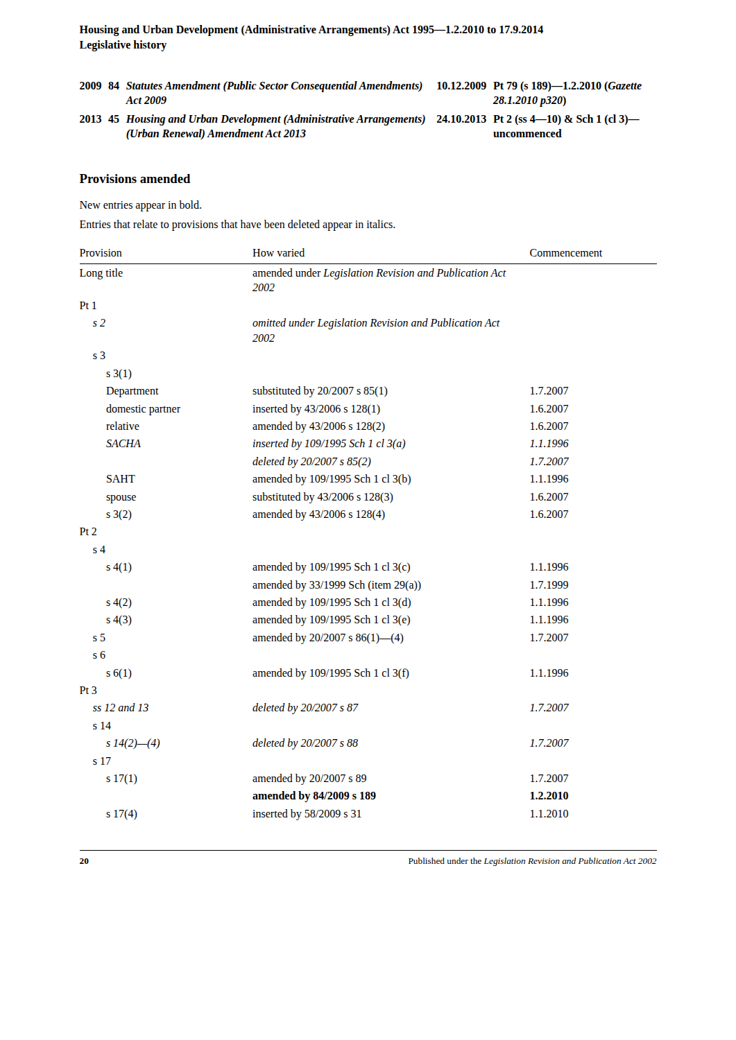Housing and Urban Development (Administrative Arrangements) Act 1995—1.2.2010 to 17.9.2014
Legislative history
| 2009 | 84 | Statutes Amendment (Public Sector Consequential Amendments) Act 2009 | 10.12.2009 | Pt 79 (s 189)—1.2.2010 ( Gazette 28.1.2010 p320 ) |
| 2013 | 45 | Housing and Urban Development (Administrative Arrangements) (Urban Renewal) Amendment Act 2013 | 24.10.2013 | Pt 2 (ss 4—10) & Sch 1 (cl 3)—uncommenced |
Provisions amended
New entries appear in bold.
Entries that relate to provisions that have been deleted appear in italics.
| Provision | How varied | Commencement |
| --- | --- | --- |
| Long title | amended under Legislation Revision and Publication Act 2002 | |
| Pt 1 | | |
| s 2 | omitted under Legislation Revision and Publication Act 2002 | |
| s 3 | | |
| s 3(1) | | |
| Department | substituted by 20/2007 s 85(1) | 1.7.2007 |
| domestic partner | inserted by 43/2006 s 128(1) | 1.6.2007 |
| relative | amended by 43/2006 s 128(2) | 1.6.2007 |
| SACHA | inserted by 109/1995 Sch 1 cl 3(a) | 1.1.1996 |
| | deleted by 20/2007 s 85(2) | 1.7.2007 |
| SAHT | amended by 109/1995 Sch 1 cl 3(b) | 1.1.1996 |
| spouse | substituted by 43/2006 s 128(3) | 1.6.2007 |
| s 3(2) | amended by 43/2006 s 128(4) | 1.6.2007 |
| Pt 2 | | |
| s 4 | | |
| s 4(1) | amended by 109/1995 Sch 1 cl 3(c) | 1.1.1996 |
| | amended by 33/1999 Sch (item 29(a)) | 1.7.1999 |
| s 4(2) | amended by 109/1995 Sch 1 cl 3(d) | 1.1.1996 |
| s 4(3) | amended by 109/1995 Sch 1 cl 3(e) | 1.1.1996 |
| s 5 | amended by 20/2007 s 86(1)—(4) | 1.7.2007 |
| s 6 | | |
| s 6(1) | amended by 109/1995 Sch 1 cl 3(f) | 1.1.1996 |
| Pt 3 | | |
| ss 12 and 13 | deleted by 20/2007 s 87 | 1.7.2007 |
| s 14 | | |
| s 14(2)—(4) | deleted by 20/2007 s 88 | 1.7.2007 |
| s 17 | | |
| s 17(1) | amended by 20/2007 s 89 | 1.7.2007 |
| | amended by 84/2009 s 189 | 1.2.2010 |
| s 17(4) | inserted by 58/2009 s 31 | 1.1.2010 |
20 Published under the Legislation Revision and Publication Act 2002